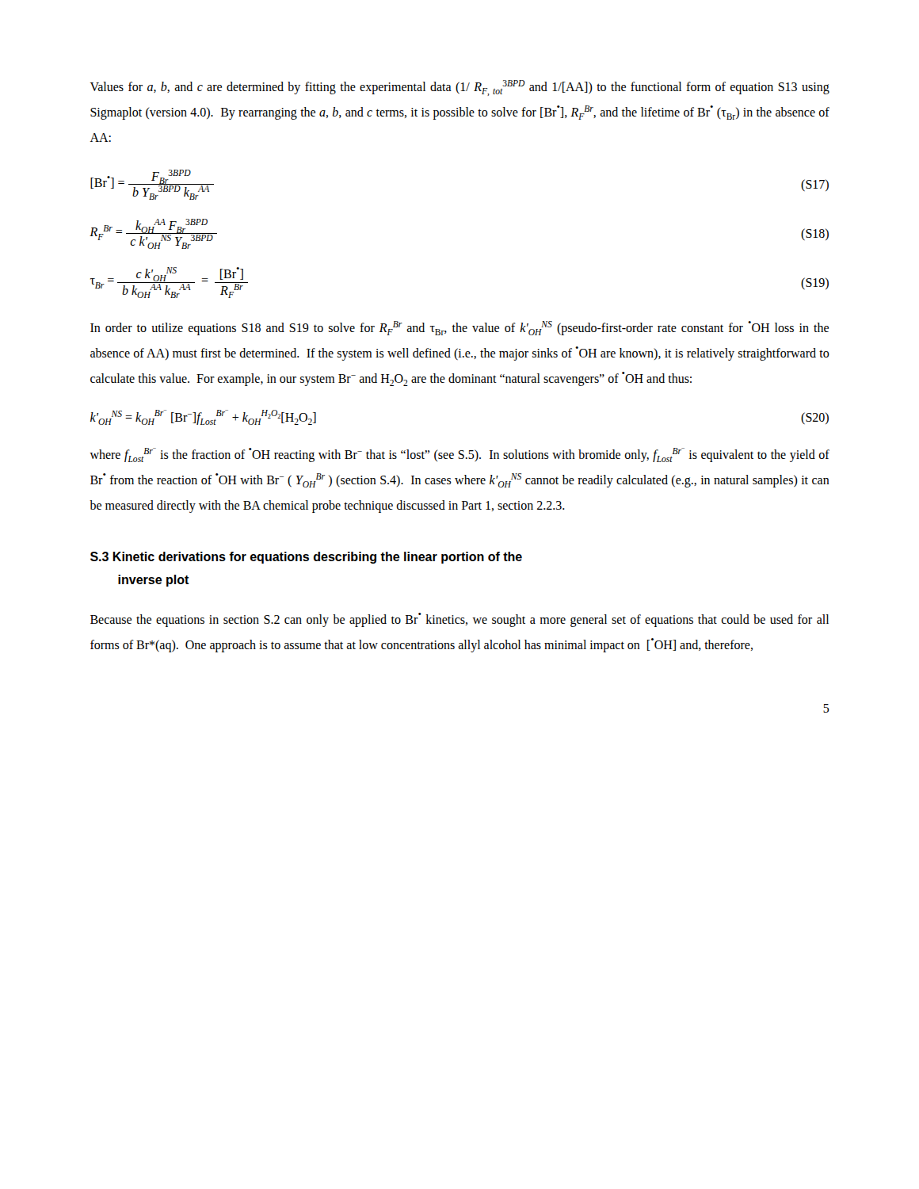Values for a, b, and c are determined by fitting the experimental data (1/ RF, tot3BPD and 1/[AA]) to the functional form of equation S13 using Sigmaplot (version 4.0). By rearranging the a, b, and c terms, it is possible to solve for [Br•], RFBr, and the lifetime of Br• (τBr) in the absence of AA:
[Br•] = FBr3BPD b YBr3BPD kBrAA (S17)
RFBr = kOHAA FBr3BPD c k'OHNS YBr3BPD (S18)
τBr = c k'OHNS b kOHAA kBrAA = [Br•] RFBr (S19)
In order to utilize equations S18 and S19 to solve for RFBr and τBr, the value of k'OHNS (pseudo-first-order rate constant for •OH loss in the absence of AA) must first be determined. If the system is well defined (i.e., the major sinks of •OH are known), it is relatively straightforward to calculate this value. For example, in our system Br− and H2O2 are the dominant “natural scavengers” of •OH and thus:
k'OHNS = kOHBr− [Br−]fLostBr− + kOHH2O2[H2O2] (S20)
where fLostBr− is the fraction of •OH reacting with Br− that is “lost” (see S.5). In solutions with bromide only, fLostBr− is equivalent to the yield of Br• from the reaction of •OH with Br− ( YOHBr ) (section S.4). In cases where k'OHNS cannot be readily calculated (e.g., in natural samples) it can be measured directly with the BA chemical probe technique discussed in Part 1, section 2.2.3.
S.3 Kinetic derivations for equations describing the linear portion of the inverse plot
Because the equations in section S.2 can only be applied to Br• kinetics, we sought a more general set of equations that could be used for all forms of Br*(aq). One approach is to assume that at low concentrations allyl alcohol has minimal impact on [•OH] and, therefore,
5